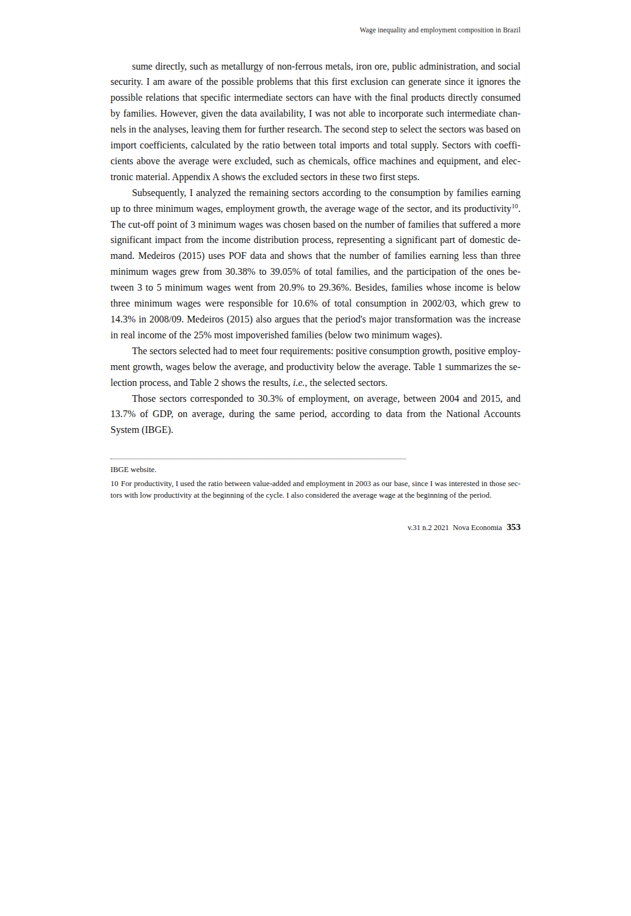Wage inequality and employment composition in Brazil
sume directly, such as metallurgy of non-ferrous metals, iron ore, public administration, and social security. I am aware of the possible problems that this first exclusion can generate since it ignores the possible relations that specific intermediate sectors can have with the final products directly consumed by families. However, given the data availability, I was not able to incorporate such intermediate channels in the analyses, leaving them for further research. The second step to select the sectors was based on import coefficients, calculated by the ratio between total imports and total supply. Sectors with coefficients above the average were excluded, such as chemicals, office machines and equipment, and electronic material. Appendix A shows the excluded sectors in these two first steps.
Subsequently, I analyzed the remaining sectors according to the consumption by families earning up to three minimum wages, employment growth, the average wage of the sector, and its productivity10. The cut-off point of 3 minimum wages was chosen based on the number of families that suffered a more significant impact from the income distribution process, representing a significant part of domestic demand. Medeiros (2015) uses POF data and shows that the number of families earning less than three minimum wages grew from 30.38% to 39.05% of total families, and the participation of the ones between 3 to 5 minimum wages went from 20.9% to 29.36%. Besides, families whose income is below three minimum wages were responsible for 10.6% of total consumption in 2002/03, which grew to 14.3% in 2008/09. Medeiros (2015) also argues that the period's major transformation was the increase in real income of the 25% most impoverished families (below two minimum wages).
The sectors selected had to meet four requirements: positive consumption growth, positive employment growth, wages below the average, and productivity below the average. Table 1 summarizes the selection process, and Table 2 shows the results, i.e., the selected sectors.
Those sectors corresponded to 30.3% of employment, on average, between 2004 and 2015, and 13.7% of GDP, on average, during the same period, according to data from the National Accounts System (IBGE).
IBGE website.
10 For productivity, I used the ratio between value-added and employment in 2003 as our base, since I was interested in those sectors with low productivity at the beginning of the cycle. I also considered the average wage at the beginning of the period.
v.31 n.2 2021 Nova Economia353